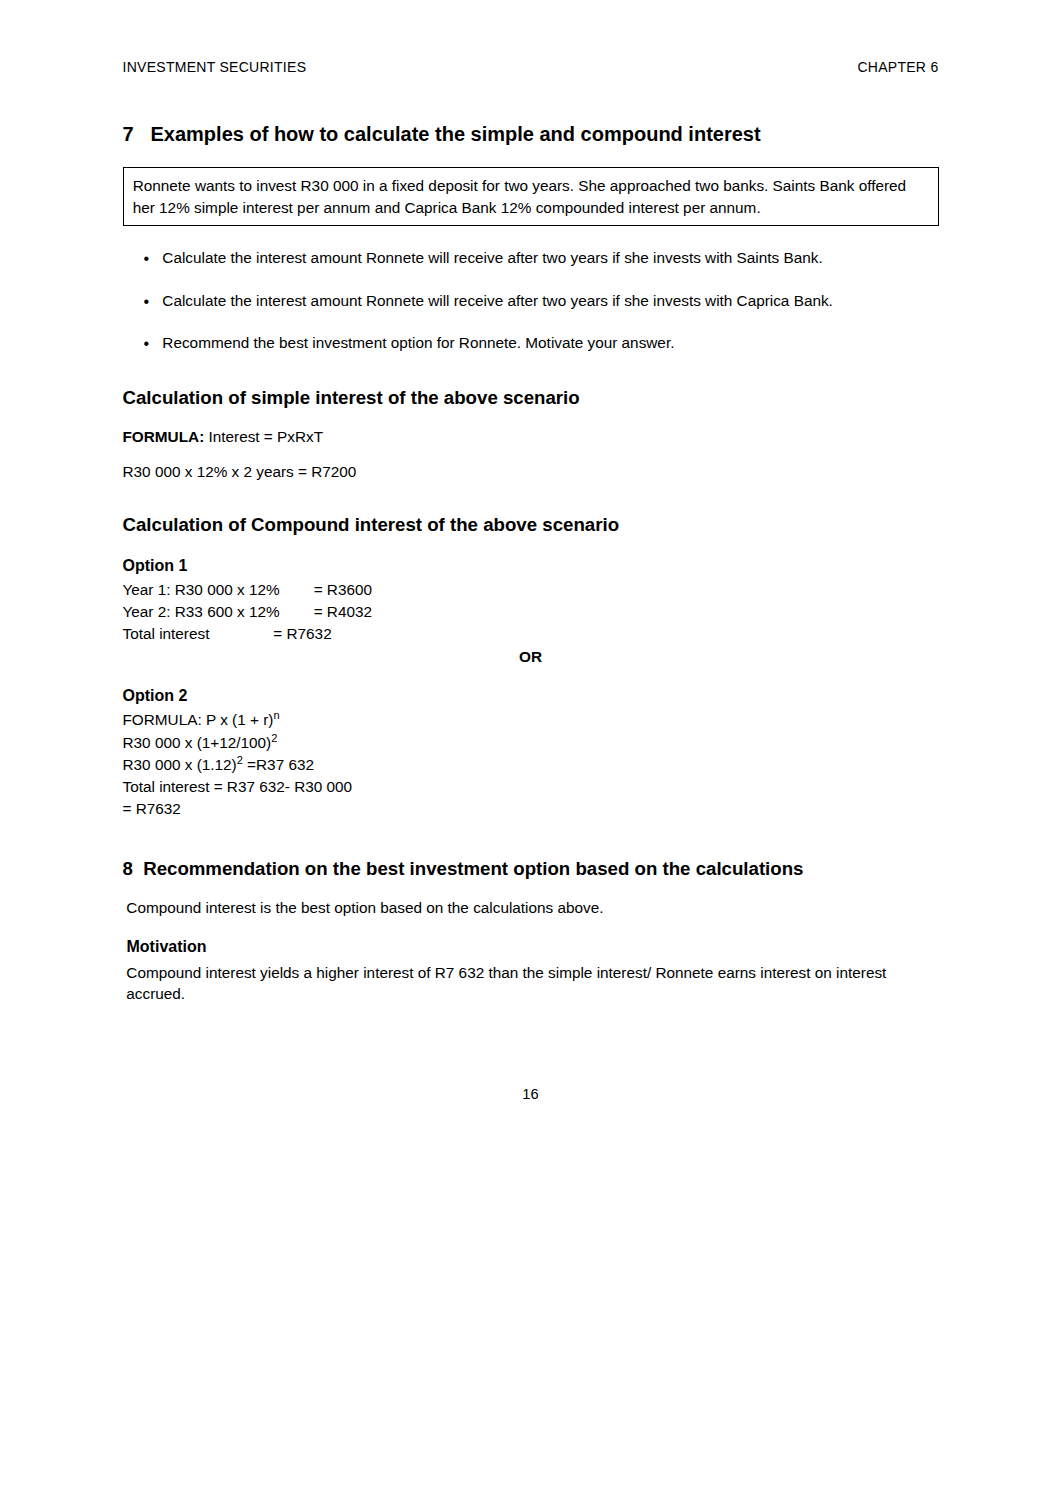INVESTMENT SECURITIES CHAPTER 6
7 Examples of how to calculate the simple and compound interest
Ronnete wants to invest R30 000 in a fixed deposit for two years. She approached two banks. Saints Bank offered her 12% simple interest per annum and Caprica Bank 12% compounded interest per annum.
Calculate the interest amount Ronnete will receive after two years if she invests with Saints Bank.
Calculate the interest amount Ronnete will receive after two years if she invests with Caprica Bank.
Recommend the best investment option for Ronnete. Motivate your answer.
Calculation of simple interest of the above scenario
FORMULA: Interest = PxRxT
R30 000 x 12% x 2 years = R7200
Calculation of Compound interest of the above scenario
Option 1
Year 1: R30 000 x 12% = R3600
Year 2: R33 600 x 12% = R4032
Total interest = R7632
OR
Option 2
FORMULA: P x (1 + r)n
R30 000 x (1+12/100)2
R30 000 x (1.12)2 =R37 632
Total interest = R37 632- R30 000
= R7632
8 Recommendation on the best investment option based on the calculations
Compound interest is the best option based on the calculations above.
Motivation
Compound interest yields a higher interest of R7 632 than the simple interest/ Ronnete earns interest on interest accrued.
16